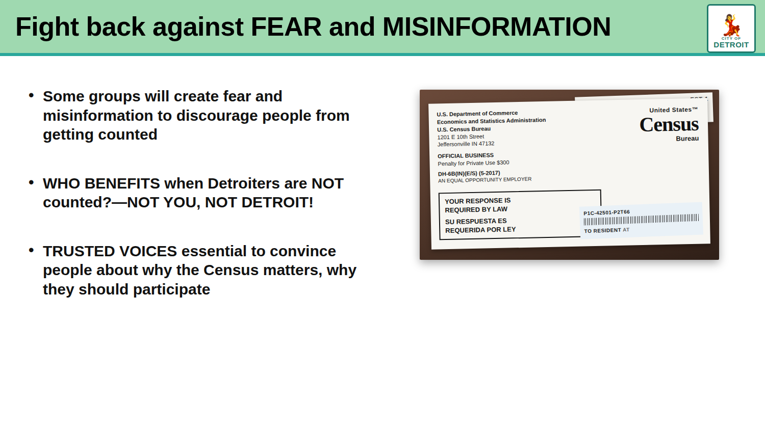Fight back against FEAR and MISINFORMATION
💃
City of
Detroit
Some groups will create fear and misinformation to discourage people from getting counted
WHO BENEFITS when Detroiters are NOT counted?—NOT YOU, NOT DETROIT!
TRUSTED VOICES essential to convince people about why the Census matters, why they should participate
United States™
Census
Bureau
U.S. Department of Commerce
Economics and Statistics Administration
U.S. Census Bureau
1201 E 10th Street
Jeffersonville IN 47132
OFFICIAL BUSINESS
Penalty for Private Use $300
DH-6B(IN)(E/S) (5-2017)
AN EQUAL OPPORTUNITY EMPLOYER
Your response is
required by law
Su respuesta es
requerida por ley
P1C-42501-P2T66
TO RESIDENT AT